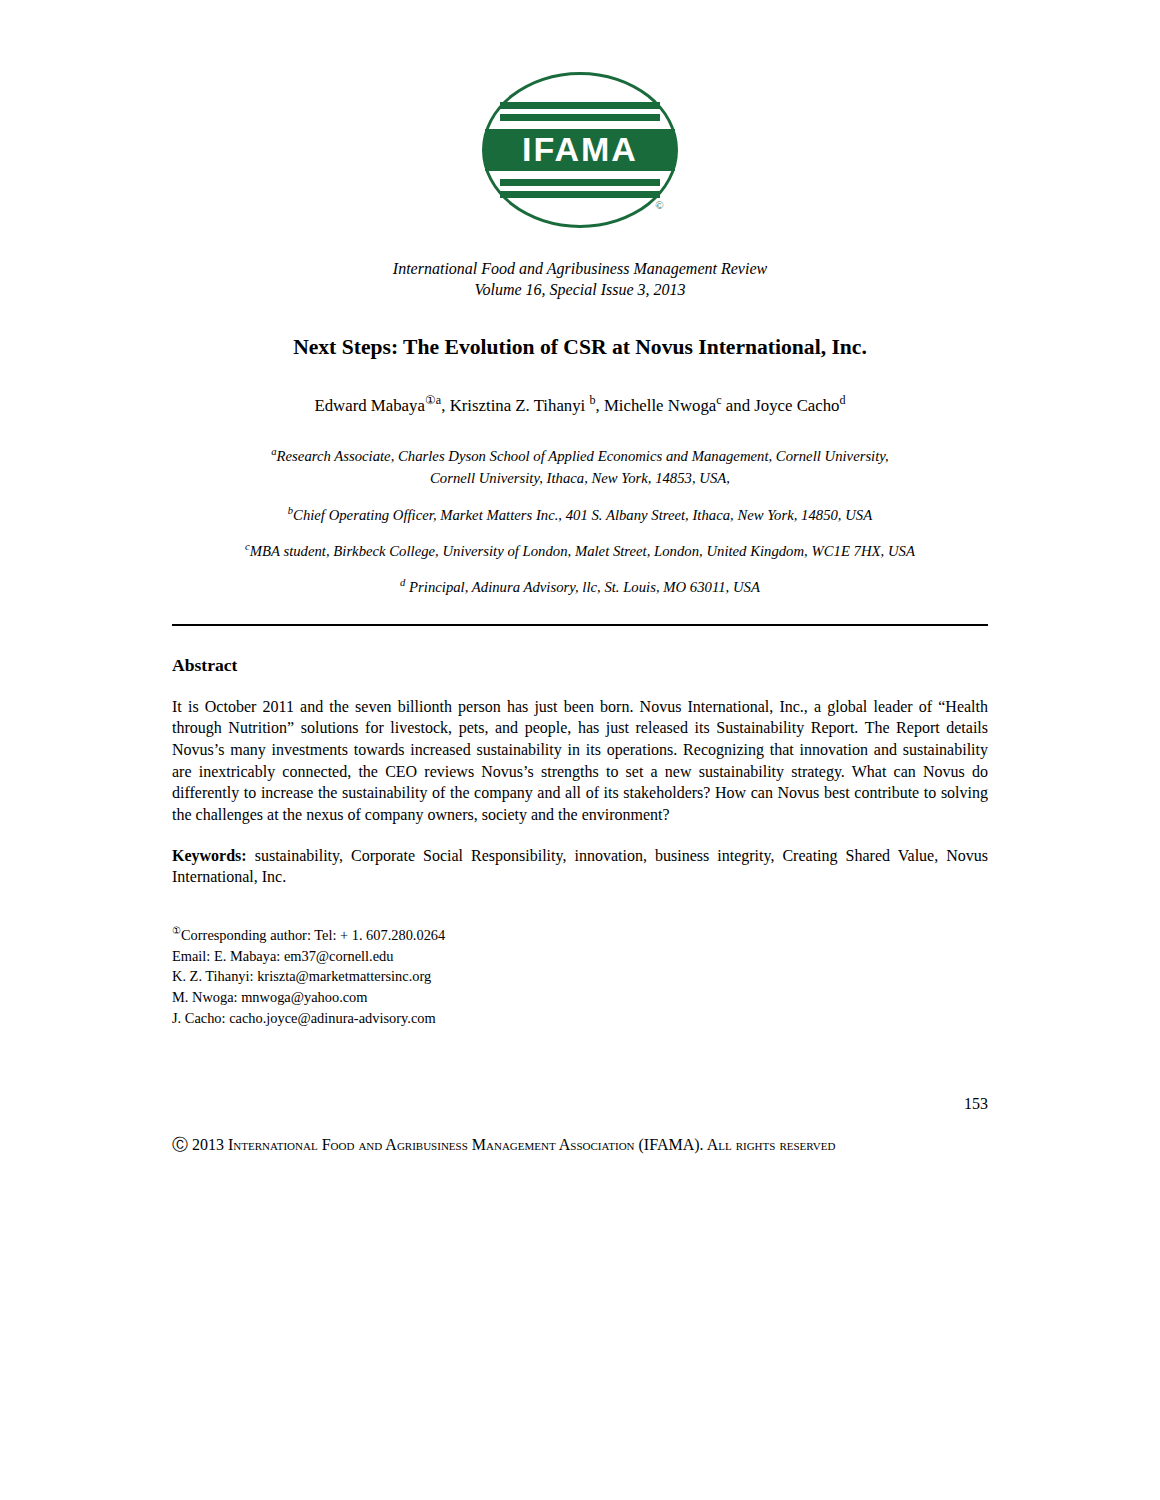IFAMA ©
International Food and Agribusiness Management Review
Volume 16, Special Issue 3, 2013
Next Steps: The Evolution of CSR at Novus International, Inc.
Edward Mabaya①a, Krisztina Z. Tihanyi b, Michelle Nwogac and Joyce Cachod
aResearch Associate, Charles Dyson School of Applied Economics and Management, Cornell University,
Cornell University, Ithaca, New York, 14853, USA,
bChief Operating Officer, Market Matters Inc., 401 S. Albany Street, Ithaca, New York, 14850, USA
cMBA student, Birkbeck College, University of London, Malet Street, London, United Kingdom, WC1E 7HX, USA
d Principal, Adinura Advisory, llc, St. Louis, MO 63011, USA
Abstract
It is October 2011 and the seven billionth person has just been born. Novus International, Inc., a global leader of “Health through Nutrition” solutions for livestock, pets, and people, has just released its Sustainability Report. The Report details Novus’s many investments towards increased sustainability in its operations. Recognizing that innovation and sustainability are inextricably connected, the CEO reviews Novus’s strengths to set a new sustainability strategy. What can Novus do differently to increase the sustainability of the company and all of its stakeholders? How can Novus best contribute to solving the challenges at the nexus of company owners, society and the environment?
Keywords: sustainability, Corporate Social Responsibility, innovation, business integrity, Creating Shared Value, Novus International, Inc.
①Corresponding author: Tel: + 1. 607.280.0264
Email: E. Mabaya: em37@cornell.edu
K. Z. Tihanyi: kriszta@marketmattersinc.org
M. Nwoga: mnwoga@yahoo.com
J. Cacho: cacho.joyce@adinura-advisory.com
153
Ⓒ 2013 International Food and Agribusiness Management Association (IFAMA). All rights reserved